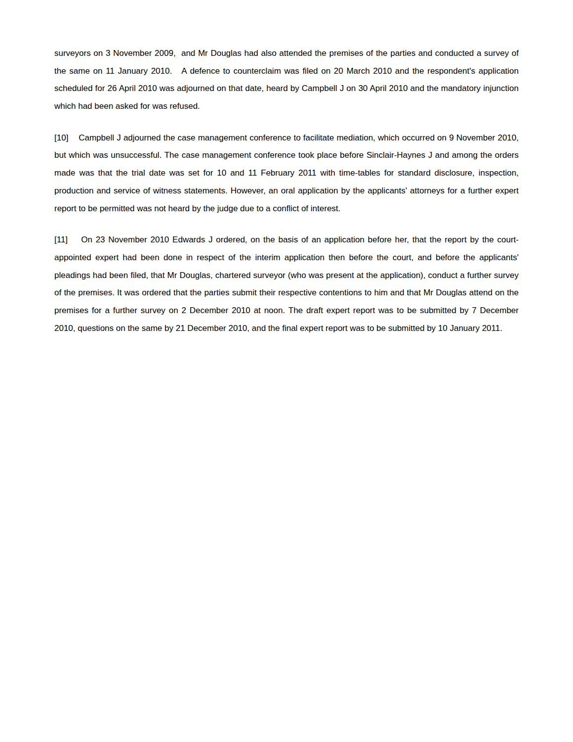surveyors on 3 November 2009, and Mr Douglas had also attended the premises of the parties and conducted a survey of the same on 11 January 2010. A defence to counterclaim was filed on 20 March 2010 and the respondent's application scheduled for 26 April 2010 was adjourned on that date, heard by Campbell J on 30 April 2010 and the mandatory injunction which had been asked for was refused.
[10] Campbell J adjourned the case management conference to facilitate mediation, which occurred on 9 November 2010, but which was unsuccessful. The case management conference took place before Sinclair-Haynes J and among the orders made was that the trial date was set for 10 and 11 February 2011 with time-tables for standard disclosure, inspection, production and service of witness statements. However, an oral application by the applicants' attorneys for a further expert report to be permitted was not heard by the judge due to a conflict of interest.
[11] On 23 November 2010 Edwards J ordered, on the basis of an application before her, that the report by the court-appointed expert had been done in respect of the interim application then before the court, and before the applicants' pleadings had been filed, that Mr Douglas, chartered surveyor (who was present at the application), conduct a further survey of the premises. It was ordered that the parties submit their respective contentions to him and that Mr Douglas attend on the premises for a further survey on 2 December 2010 at noon. The draft expert report was to be submitted by 7 December 2010, questions on the same by 21 December 2010, and the final expert report was to be submitted by 10 January 2011.